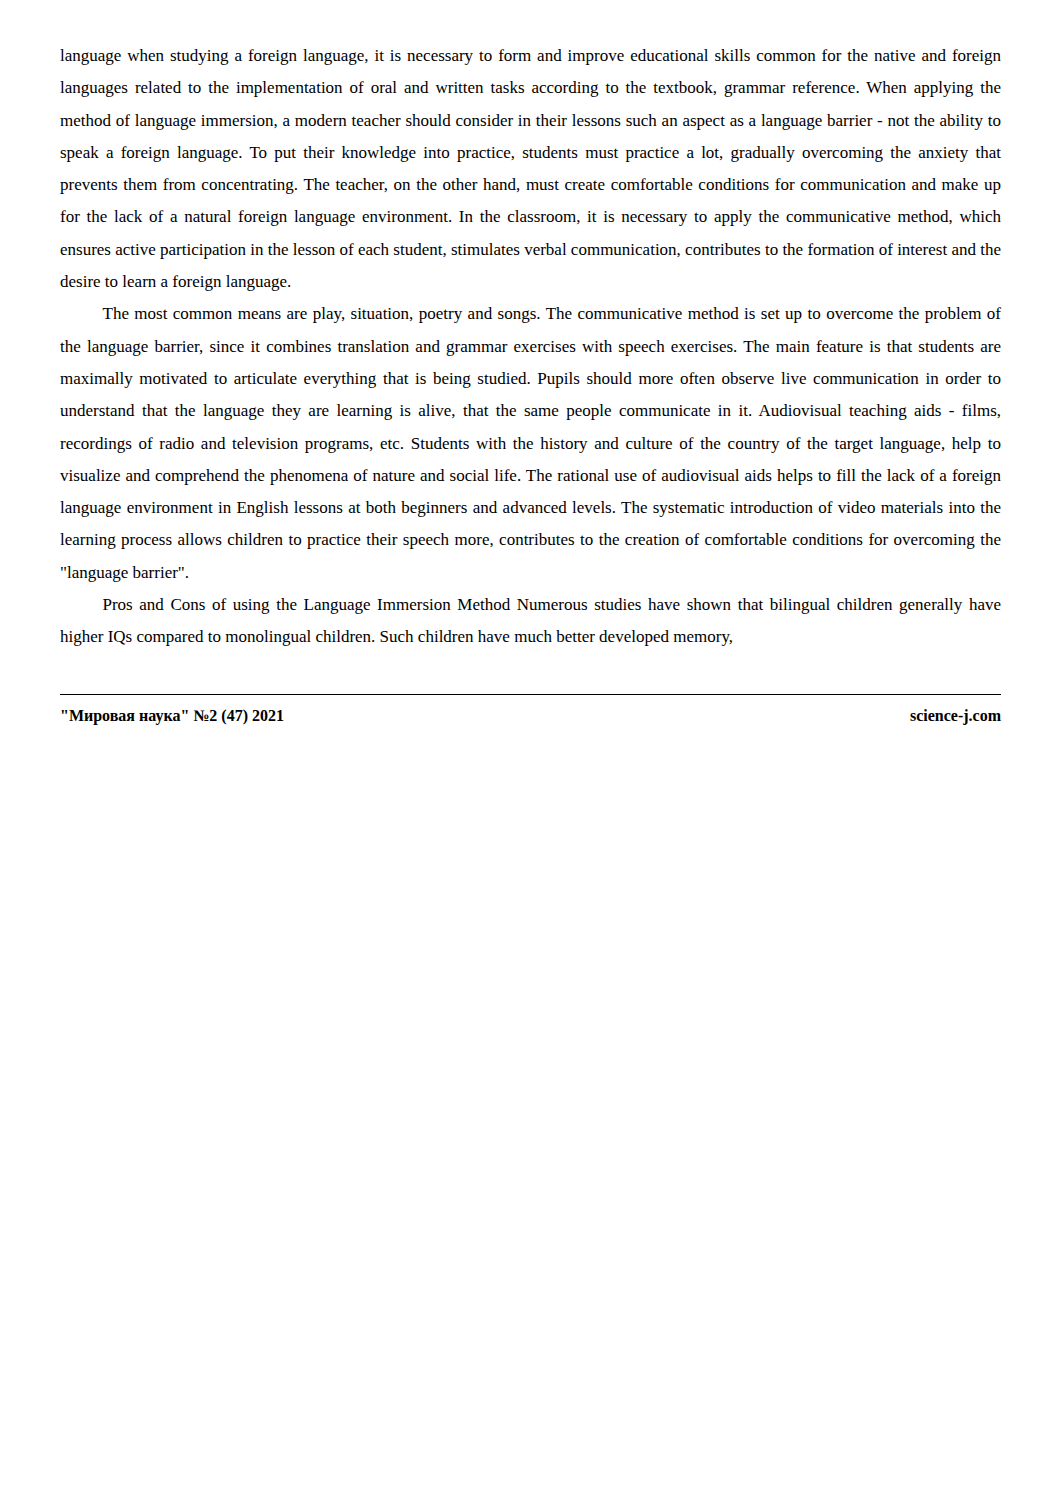language when studying a foreign language, it is necessary to form and improve educational skills common for the native and foreign languages related to the implementation of oral and written tasks according to the textbook, grammar reference. When applying the method of language immersion, a modern teacher should consider in their lessons such an aspect as a language barrier - not the ability to speak a foreign language. To put their knowledge into practice, students must practice a lot, gradually overcoming the anxiety that prevents them from concentrating. The teacher, on the other hand, must create comfortable conditions for communication and make up for the lack of a natural foreign language environment. In the classroom, it is necessary to apply the communicative method, which ensures active participation in the lesson of each student, stimulates verbal communication, contributes to the formation of interest and the desire to learn a foreign language.
The most common means are play, situation, poetry and songs. The communicative method is set up to overcome the problem of the language barrier, since it combines translation and grammar exercises with speech exercises. The main feature is that students are maximally motivated to articulate everything that is being studied. Pupils should more often observe live communication in order to understand that the language they are learning is alive, that the same people communicate in it. Audiovisual teaching aids - films, recordings of radio and television programs, etc. Students with the history and culture of the country of the target language, help to visualize and comprehend the phenomena of nature and social life. The rational use of audiovisual aids helps to fill the lack of a foreign language environment in English lessons at both beginners and advanced levels. The systematic introduction of video materials into the learning process allows children to practice their speech more, contributes to the creation of comfortable conditions for overcoming the "language barrier".
Pros and Cons of using the Language Immersion Method Numerous studies have shown that bilingual children generally have higher IQs compared to monolingual children. Such children have much better developed memory,
"Мировая наука" №2 (47) 2021
science-j.com